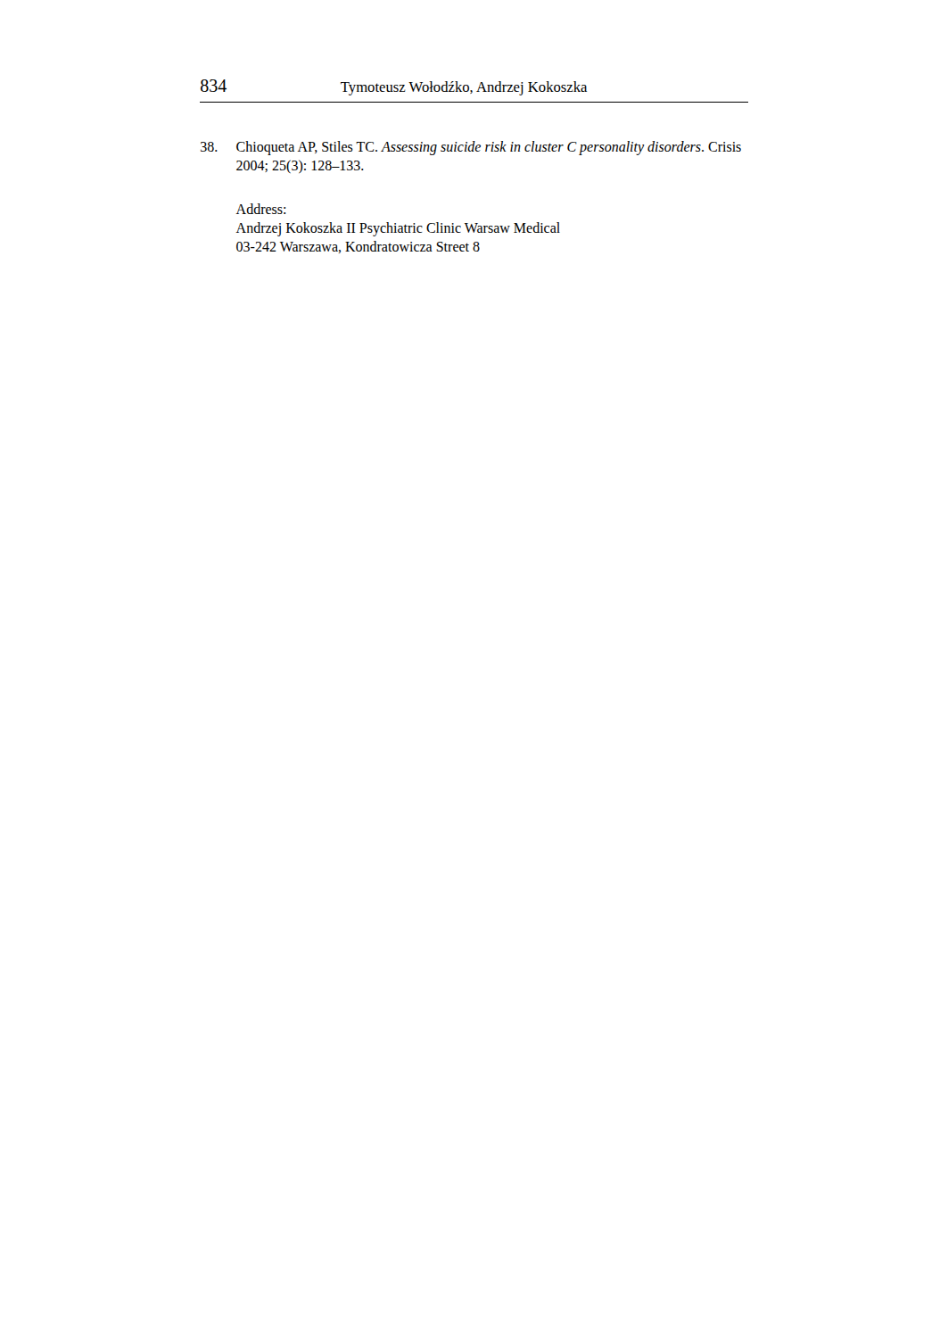834 Tymoteusz Wołodźko, Andrzej Kokoszka
38. Chioqueta AP, Stiles TC. Assessing suicide risk in cluster C personality disorders. Crisis 2004; 25(3): 128–133.
Address: Andrzej Kokoszka II Psychiatric Clinic Warsaw Medical 03-242 Warszawa, Kondratowicza Street 8